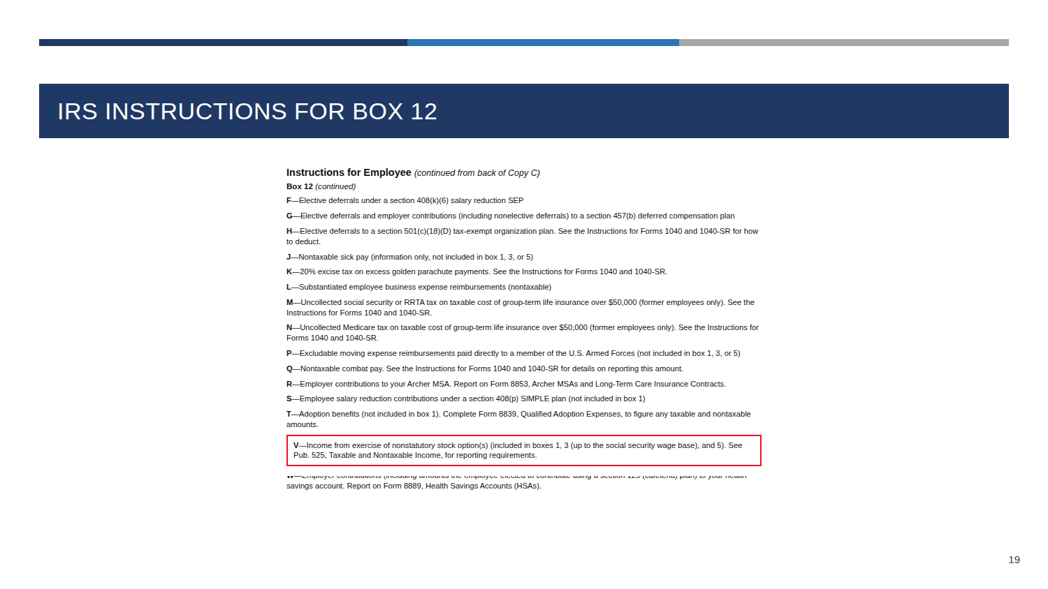IRS Instructions for Box 12
Instructions for Employee (continued from back of Copy C)
Box 12 (continued)
F—Elective deferrals under a section 408(k)(6) salary reduction SEP
G—Elective deferrals and employer contributions (including nonelective deferrals) to a section 457(b) deferred compensation plan
H—Elective deferrals to a section 501(c)(18)(D) tax-exempt organization plan. See the Instructions for Forms 1040 and 1040-SR for how to deduct.
J—Nontaxable sick pay (information only, not included in box 1, 3, or 5)
K—20% excise tax on excess golden parachute payments. See the Instructions for Forms 1040 and 1040-SR.
L—Substantiated employee business expense reimbursements (nontaxable)
M—Uncollected social security or RRTA tax on taxable cost of group-term life insurance over $50,000 (former employees only). See the Instructions for Forms 1040 and 1040-SR.
N—Uncollected Medicare tax on taxable cost of group-term life insurance over $50,000 (former employees only). See the Instructions for Forms 1040 and 1040-SR.
P—Excludable moving expense reimbursements paid directly to a member of the U.S. Armed Forces (not included in box 1, 3, or 5)
Q—Nontaxable combat pay. See the Instructions for Forms 1040 and 1040-SR for details on reporting this amount.
R—Employer contributions to your Archer MSA. Report on Form 8853, Archer MSAs and Long-Term Care Insurance Contracts.
S—Employee salary reduction contributions under a section 408(p) SIMPLE plan (not included in box 1)
T—Adoption benefits (not included in box 1). Complete Form 8839, Qualified Adoption Expenses, to figure any taxable and nontaxable amounts.
V—Income from exercise of nonstatutory stock option(s) (included in boxes 1, 3 (up to the social security wage base), and 5). See Pub. 525, Taxable and Nontaxable Income, for reporting requirements.
W—Employer contributions (including amounts the employee elected to contribute using a section 125 (cafeteria) plan) to your health savings account. Report on Form 8889, Health Savings Accounts (HSAs).
19